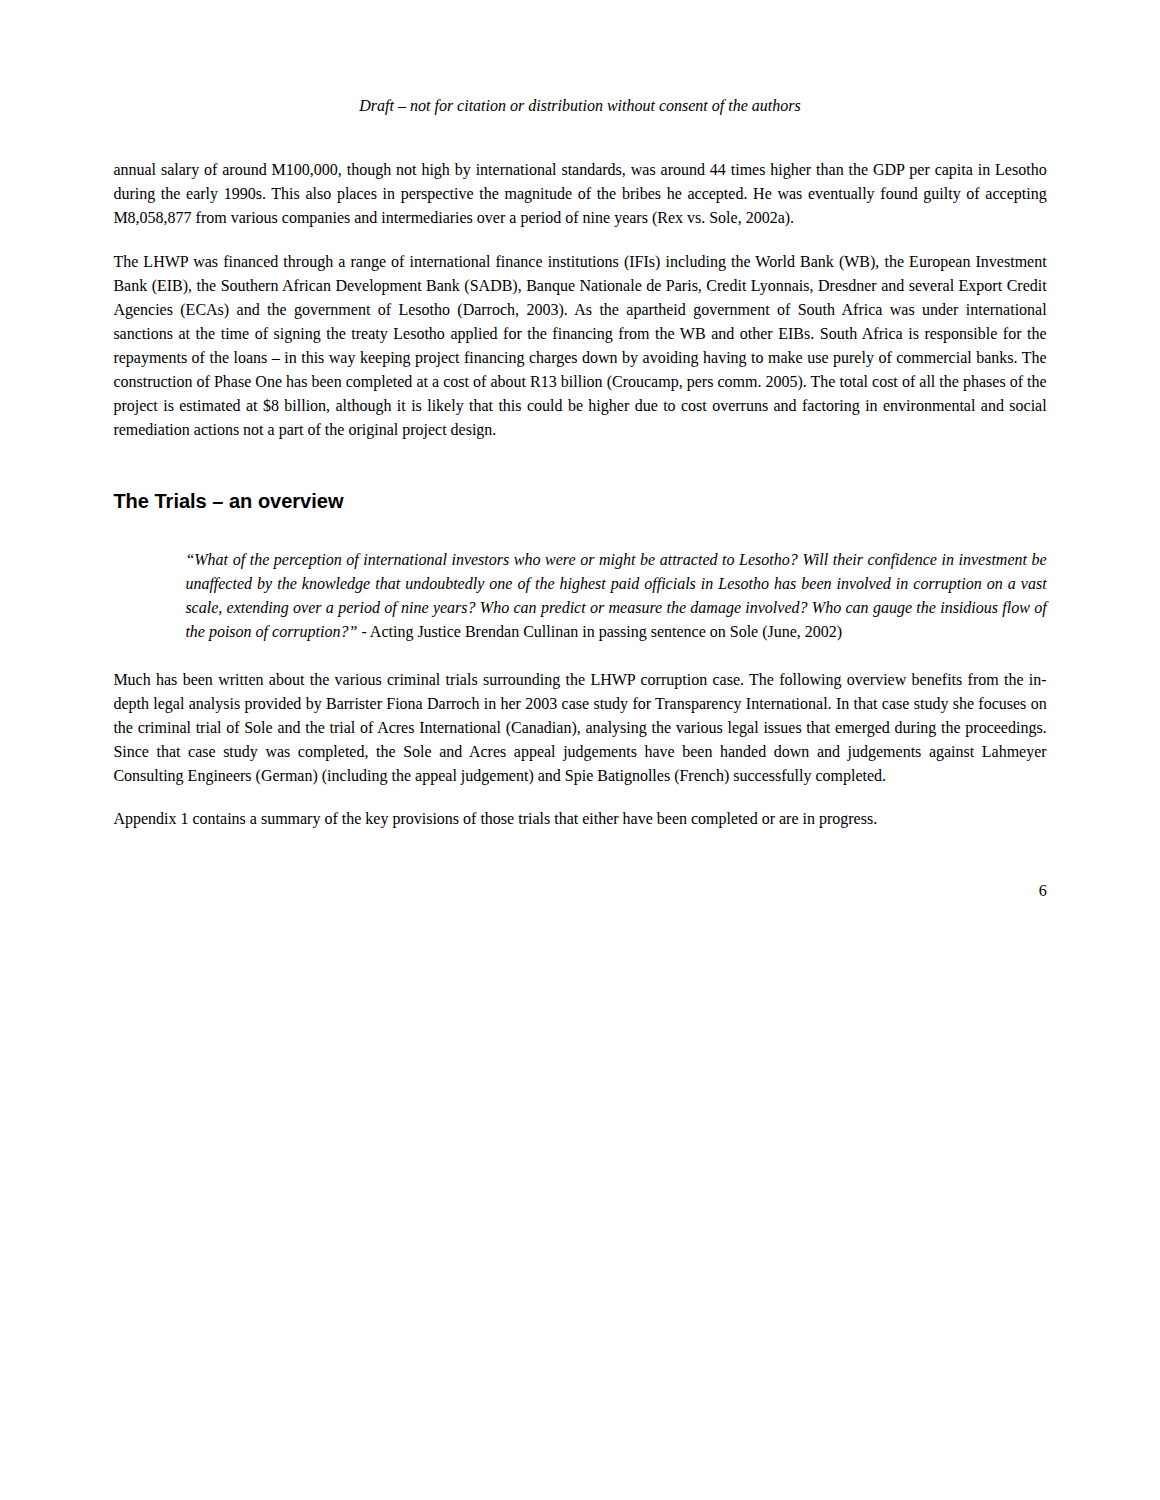Draft – not for citation or distribution without consent of the authors
annual salary of around M100,000, though not high by international standards, was around 44 times higher than the GDP per capita in Lesotho during the early 1990s. This also places in perspective the magnitude of the bribes he accepted. He was eventually found guilty of accepting M8,058,877 from various companies and intermediaries over a period of nine years (Rex vs. Sole, 2002a).
The LHWP was financed through a range of international finance institutions (IFIs) including the World Bank (WB), the European Investment Bank (EIB), the Southern African Development Bank (SADB), Banque Nationale de Paris, Credit Lyonnais, Dresdner and several Export Credit Agencies (ECAs) and the government of Lesotho (Darroch, 2003). As the apartheid government of South Africa was under international sanctions at the time of signing the treaty Lesotho applied for the financing from the WB and other EIBs. South Africa is responsible for the repayments of the loans – in this way keeping project financing charges down by avoiding having to make use purely of commercial banks. The construction of Phase One has been completed at a cost of about R13 billion (Croucamp, pers comm. 2005). The total cost of all the phases of the project is estimated at $8 billion, although it is likely that this could be higher due to cost overruns and factoring in environmental and social remediation actions not a part of the original project design.
The Trials – an overview
“What of the perception of international investors who were or might be attracted to Lesotho? Will their confidence in investment be unaffected by the knowledge that undoubtedly one of the highest paid officials in Lesotho has been involved in corruption on a vast scale, extending over a period of nine years? Who can predict or measure the damage involved? Who can gauge the insidious flow of the poison of corruption?” - Acting Justice Brendan Cullinan in passing sentence on Sole (June, 2002)
Much has been written about the various criminal trials surrounding the LHWP corruption case. The following overview benefits from the in-depth legal analysis provided by Barrister Fiona Darroch in her 2003 case study for Transparency International. In that case study she focuses on the criminal trial of Sole and the trial of Acres International (Canadian), analysing the various legal issues that emerged during the proceedings. Since that case study was completed, the Sole and Acres appeal judgements have been handed down and judgements against Lahmeyer Consulting Engineers (German) (including the appeal judgement) and Spie Batignolles (French) successfully completed.
Appendix 1 contains a summary of the key provisions of those trials that either have been completed or are in progress.
6